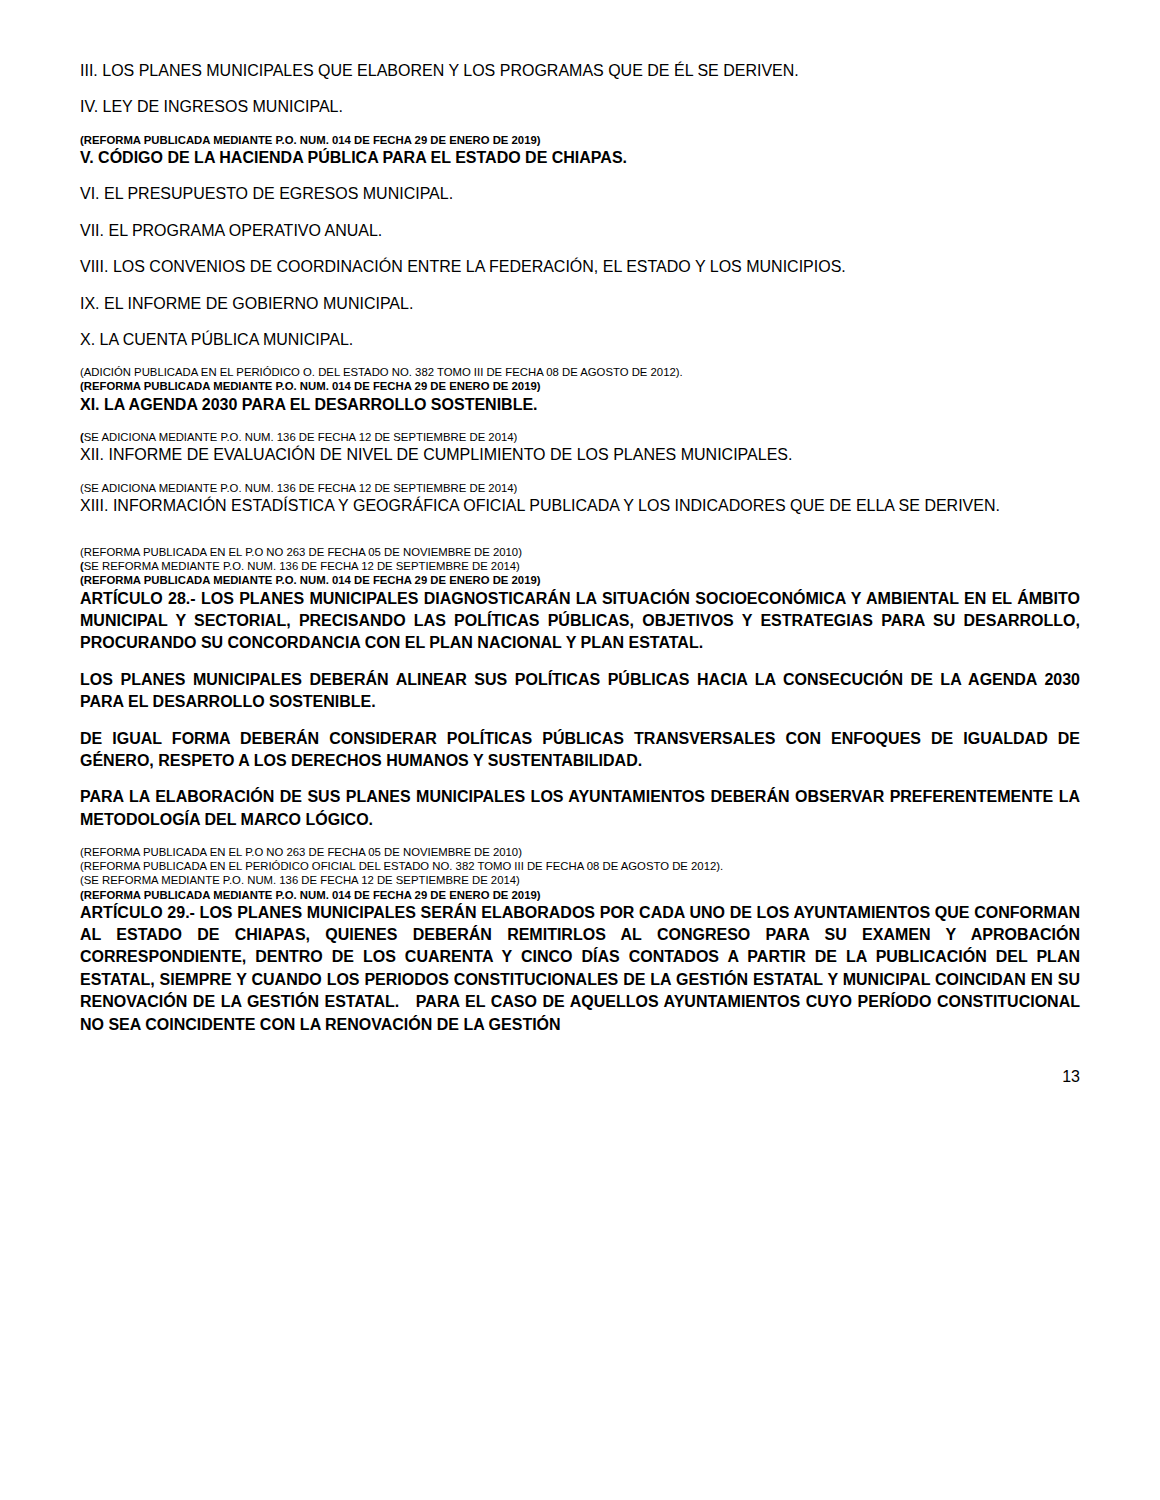III. LOS PLANES MUNICIPALES QUE ELABOREN Y LOS PROGRAMAS QUE DE ÉL SE DERIVEN.
IV. LEY DE INGRESOS MUNICIPAL.
(REFORMA PUBLICADA MEDIANTE P.O. NUM. 014 DE FECHA 29 DE ENERO DE 2019)
V. CÓDIGO DE LA HACIENDA PÚBLICA PARA EL ESTADO DE CHIAPAS.
VI. EL PRESUPUESTO DE EGRESOS MUNICIPAL.
VII. EL PROGRAMA OPERATIVO ANUAL.
VIII. LOS CONVENIOS DE COORDINACIÓN ENTRE LA FEDERACIÓN, EL ESTADO Y LOS MUNICIPIOS.
IX. EL INFORME DE GOBIERNO MUNICIPAL.
X. LA CUENTA PÚBLICA MUNICIPAL.
(ADICIÓN PUBLICADA EN EL PERIÓDICO O. DEL ESTADO NO. 382 TOMO III DE FECHA 08 DE AGOSTO DE 2012).
(REFORMA PUBLICADA MEDIANTE P.O. NUM. 014 DE FECHA 29 DE ENERO DE 2019)
XI. LA AGENDA 2030 PARA EL DESARROLLO SOSTENIBLE.
(SE ADICIONA MEDIANTE P.O. NUM. 136 DE FECHA 12 DE SEPTIEMBRE DE 2014)
XII. INFORME DE EVALUACIÓN DE NIVEL DE CUMPLIMIENTO DE LOS PLANES MUNICIPALES.
(SE ADICIONA MEDIANTE P.O. NUM. 136 DE FECHA 12 DE SEPTIEMBRE DE 2014)
XIII. INFORMACIÓN ESTADÍSTICA Y GEOGRÁFICA OFICIAL PUBLICADA Y LOS INDICADORES QUE DE ELLA SE DERIVEN.
(REFORMA PUBLICADA EN EL P.O NO 263 DE FECHA 05 DE NOVIEMBRE DE 2010)
(SE REFORMA MEDIANTE P.O. NUM. 136 DE FECHA 12 DE SEPTIEMBRE DE 2014)
(REFORMA PUBLICADA MEDIANTE P.O. NUM. 014 DE FECHA 29 DE ENERO DE 2019)
ARTÍCULO 28.- LOS PLANES MUNICIPALES DIAGNOSTICARÁN LA SITUACIÓN SOCIOECONÓMICA Y AMBIENTAL EN EL ÁMBITO MUNICIPAL Y SECTORIAL, PRECISANDO LAS POLÍTICAS PÚBLICAS, OBJETIVOS Y ESTRATEGIAS PARA SU DESARROLLO, PROCURANDO SU CONCORDANCIA CON EL PLAN NACIONAL Y PLAN ESTATAL.
LOS PLANES MUNICIPALES DEBERÁN ALINEAR SUS POLÍTICAS PÚBLICAS HACIA LA CONSECUCIÓN DE LA AGENDA 2030 PARA EL DESARROLLO SOSTENIBLE.
DE IGUAL FORMA DEBERÁN CONSIDERAR POLÍTICAS PÚBLICAS TRANSVERSALES CON ENFOQUES DE IGUALDAD DE GÉNERO, RESPETO A LOS DERECHOS HUMANOS Y SUSTENTABILIDAD.
PARA LA ELABORACIÓN DE SUS PLANES MUNICIPALES LOS AYUNTAMIENTOS DEBERÁN OBSERVAR PREFERENTEMENTE LA METODOLOGÍA DEL MARCO LÓGICO.
(REFORMA PUBLICADA EN EL P.O NO 263 DE FECHA 05 DE NOVIEMBRE DE 2010)
(REFORMA PUBLICADA EN EL PERIÓDICO OFICIAL DEL ESTADO NO. 382 TOMO III DE FECHA 08 DE AGOSTO DE 2012).
(SE REFORMA MEDIANTE P.O. NUM. 136 DE FECHA 12 DE SEPTIEMBRE DE 2014)
(REFORMA PUBLICADA MEDIANTE P.O. NUM. 014 DE FECHA 29 DE ENERO DE 2019)
ARTÍCULO 29.- LOS PLANES MUNICIPALES SERÁN ELABORADOS POR CADA UNO DE LOS AYUNTAMIENTOS QUE CONFORMAN AL ESTADO DE CHIAPAS, QUIENES DEBERÁN REMITIRLOS AL CONGRESO PARA SU EXAMEN Y APROBACIÓN CORRESPONDIENTE, DENTRO DE LOS CUARENTA Y CINCO DÍAS CONTADOS A PARTIR DE LA PUBLICACIÓN DEL PLAN ESTATAL, SIEMPRE Y CUANDO LOS PERIODOS CONSTITUCIONALES DE LA GESTIÓN ESTATAL Y MUNICIPAL COINCIDAN EN SU RENOVACIÓN DE LA GESTIÓN ESTATAL. PARA EL CASO DE AQUELLOS AYUNTAMIENTOS CUYO PERÍODO CONSTITUCIONAL NO SEA COINCIDENTE CON LA RENOVACIÓN DE LA GESTIÓN
13